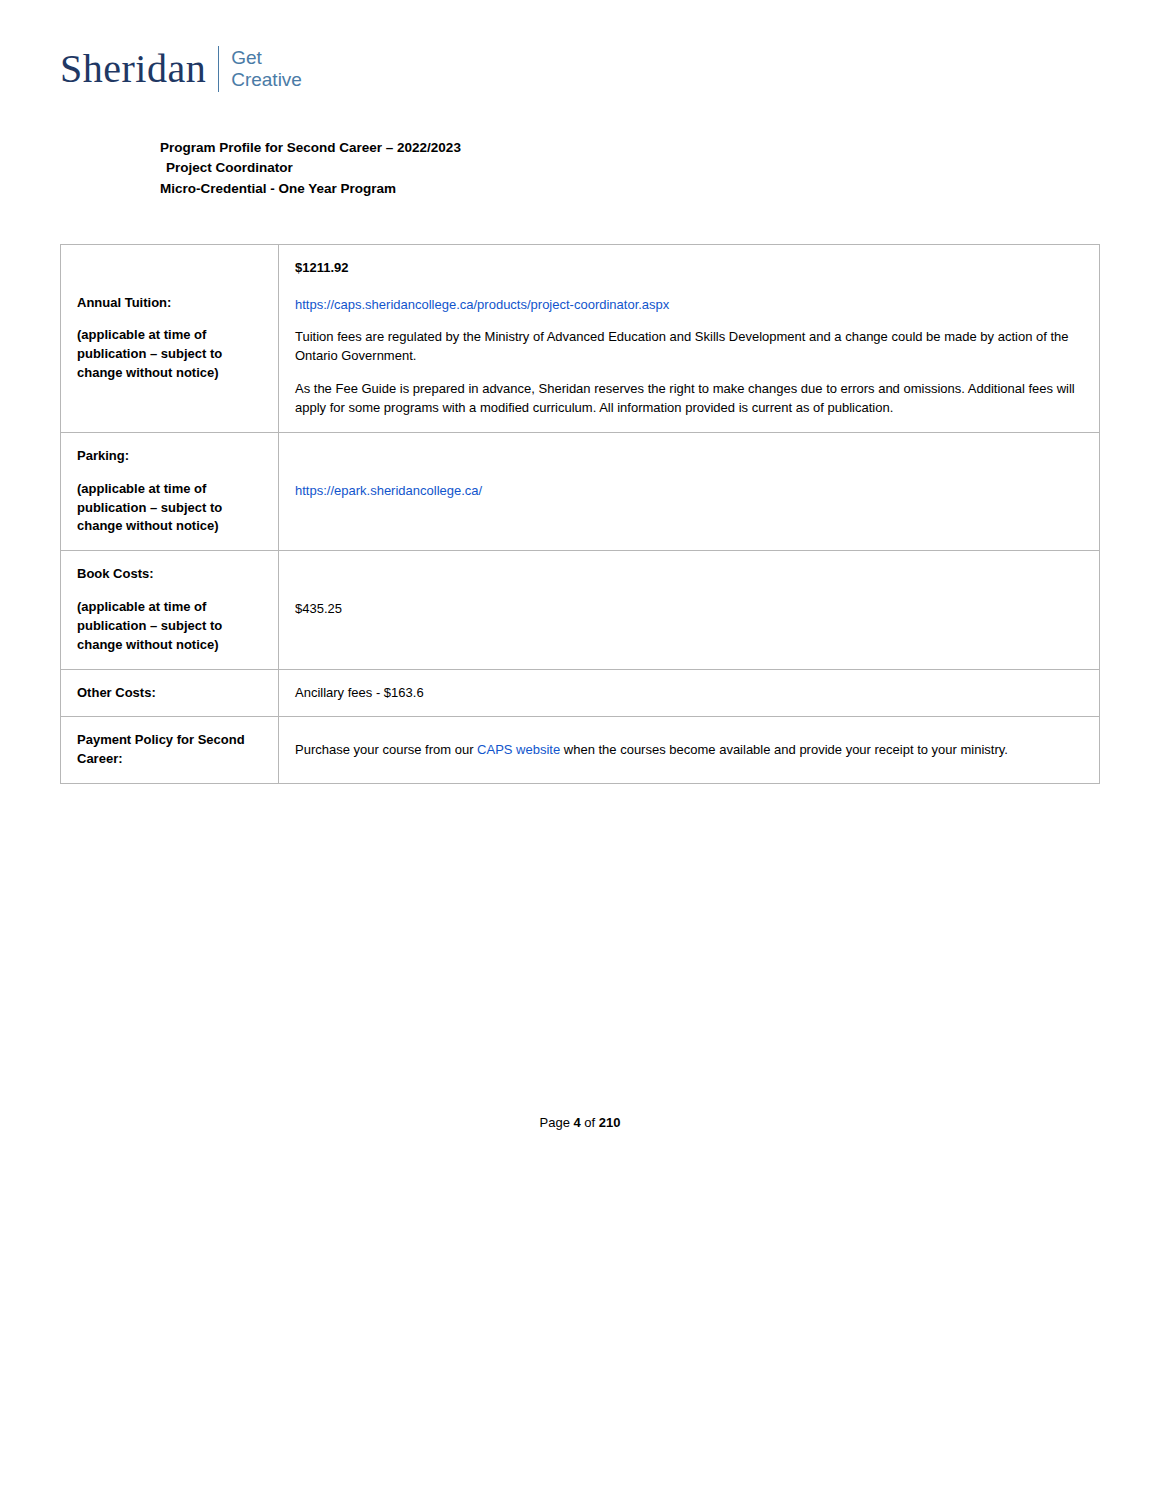Sheridan Get
Creative
Program Profile for Second Career – 2022/2023 Project Coordinator Micro-Credential - One Year Program
| Annual Tuition: (applicable at time of publication – subject to change without notice) | $1211.92 https://caps.sheridancollege.ca/products/project-coordinator.aspx Tuition fees are regulated by the Ministry of Advanced Education and Skills Development and a change could be made by action of the Ontario Government. As the Fee Guide is prepared in advance, Sheridan reserves the right to make changes due to errors and omissions. Additional fees will apply for some programs with a modified curriculum. All information provided is current as of publication. |
| Parking: (applicable at time of publication – subject to change without notice) | https://epark.sheridancollege.ca/ |
| Book Costs: (applicable at time of publication – subject to change without notice) | $435.25 |
| Other Costs: | Ancillary fees - $163.6 |
| Payment Policy for Second Career: | Purchase your course from our CAPS website when the courses become available and provide your receipt to your ministry. |
Page 4 of 210